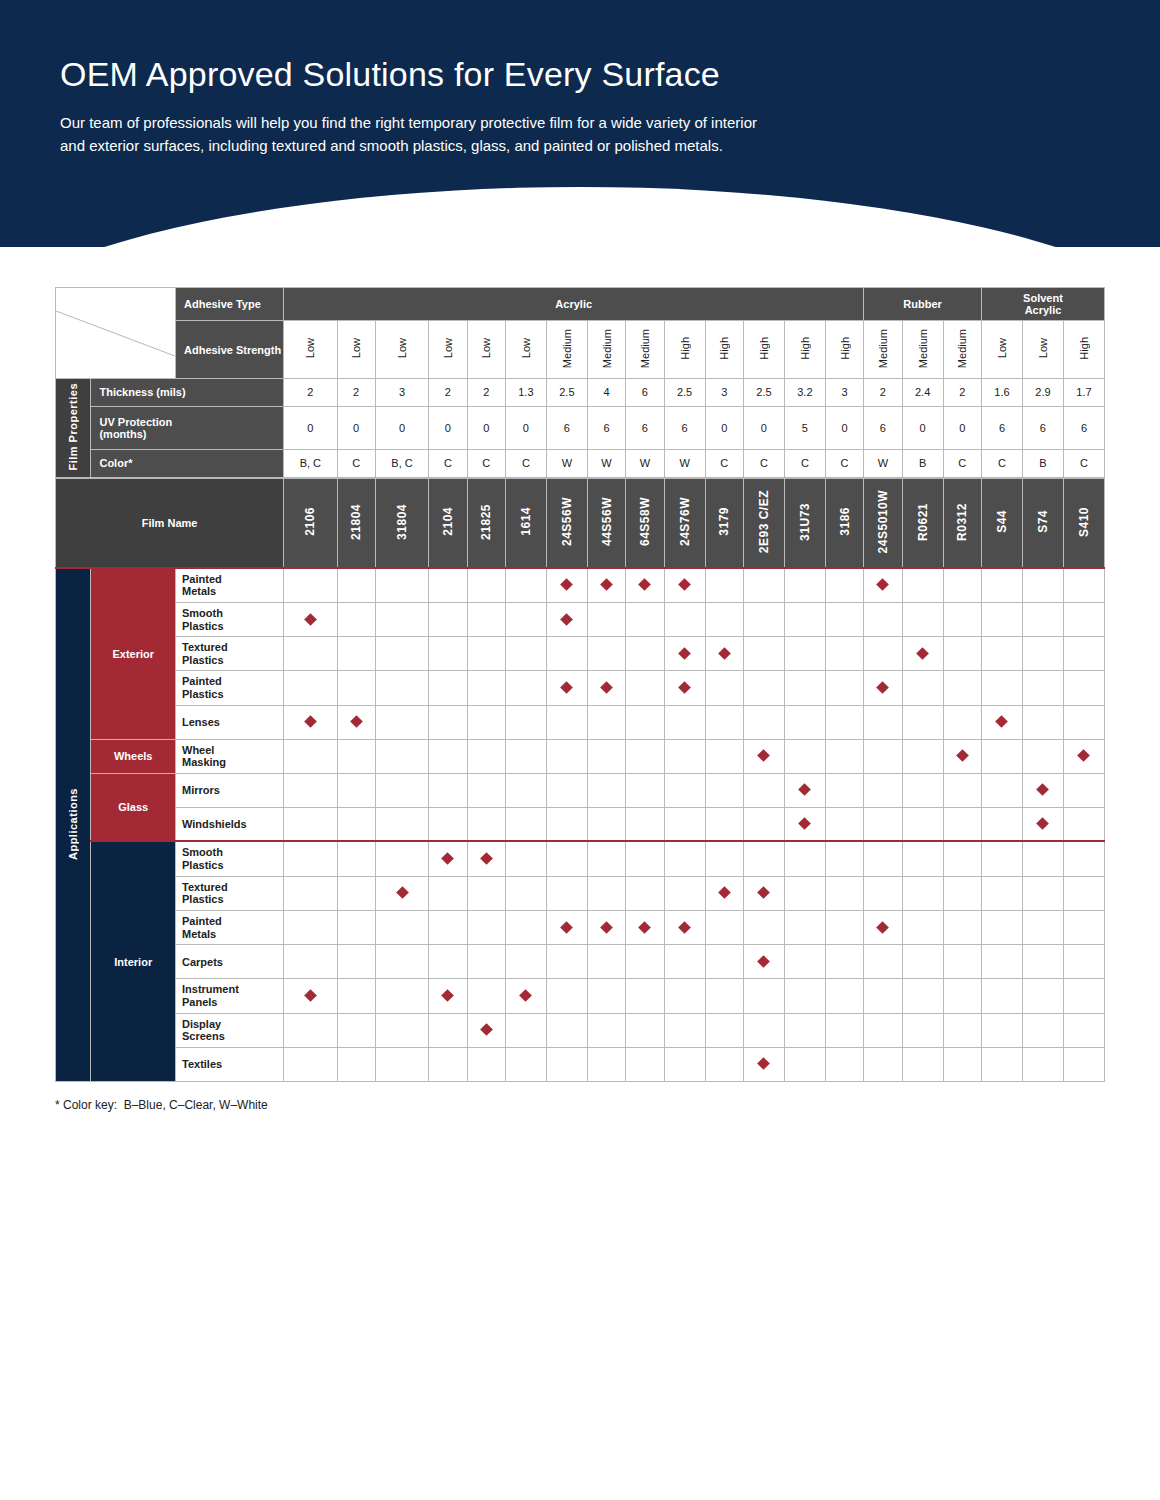OEM Approved Solutions for Every Surface
Our team of professionals will help you find the right temporary protective film for a wide variety of interior
and exterior surfaces, including textured and smooth plastics, glass, and painted or polished metals.
| | Adhesive Type | Acrylic | Rubber | Solvent Acrylic |
| Adhesive Strength | Low | Low | Low | Low | Low | Low | Medium | Medium | Medium | High | High | High | High | High | Medium | Medium | Medium | Low | Low | High |
| Film Properties | Thickness (mils) | 2 | 2 | 3 | 2 | 2 | 1.3 | 2.5 | 4 | 6 | 2.5 | 3 | 2.5 | 3.2 | 3 | 2 | 2.4 | 2 | 1.6 | 2.9 | 1.7 |
| UV Protection (months) | 0 | 0 | 0 | 0 | 0 | 0 | 6 | 6 | 6 | 6 | 0 | 0 | 5 | 0 | 6 | 0 | 0 | 6 | 6 | 6 |
| Color* | B, C | C | B, C | C | C | C | W | W | W | W | C | C | C | C | W | B | C | C | B | C |
| Film Name | 2106 | 21804 | 31804 | 2104 | 21825 | 1614 | 24S56W | 44S56W | 64S58W | 24S76W | 3179 | 2E93 C/EZ | 31U73 | 3186 | 24S5010W | R0621 | R0312 | S44 | S74 | S410 |
| Applications | Exterior | Painted Metals | | | | | | | | | | | | | | | | | | | | |
| Smooth Plastics | | | | | | | | | | | | | | | | | | | | |
| Textured Plastics | | | | | | | | | | | | | | | | | | | | |
| Painted Plastics | | | | | | | | | | | | | | | | | | | | |
| Lenses | | | | | | | | | | | | | | | | | | | | |
| Wheels | Wheel Masking | | | | | | | | | | | | | | | | | | | | |
| Glass | Mirrors | | | | | | | | | | | | | | | | | | | | |
| Windshields | | | | | | | | | | | | | | | | | | | | |
| Interior | Smooth Plastics | | | | | | | | | | | | | | | | | | | | |
| Textured Plastics | | | | | | | | | | | | | | | | | | | | |
| Painted Metals | | | | | | | | | | | | | | | | | | | | |
| Carpets | | | | | | | | | | | | | | | | | | | | |
| Instrument Panels | | | | | | | | | | | | | | | | | | | | |
| Display Screens | | | | | | | | | | | | | | | | | | | | |
| Textiles | | | | | | | | | | | | | | | | | | | | |
* Color key: B–Blue, C–Clear, W–White